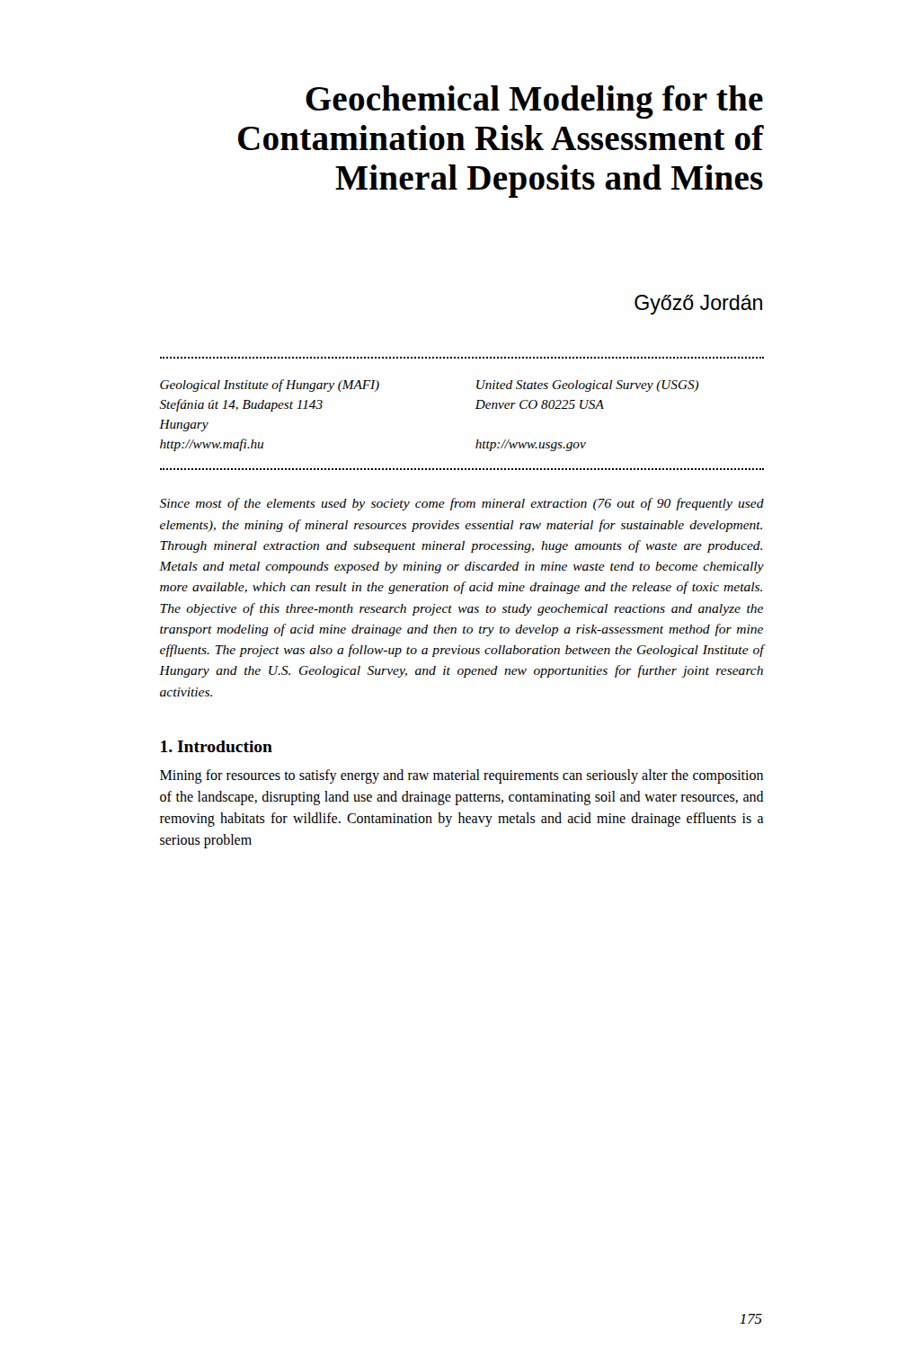Geochemical Modeling for the Contamination Risk Assessment of Mineral Deposits and Mines
Győző Jordán
Geological Institute of Hungary (MAFI)
Stefánia út 14, Budapest 1143
Hungary
http://www.mafi.hu
United States Geological Survey (USGS)
Denver CO 80225 USA
http://www.usgs.gov
Since most of the elements used by society come from mineral extraction (76 out of 90 frequently used elements), the mining of mineral resources provides essential raw material for sustainable development. Through mineral extraction and subsequent mineral processing, huge amounts of waste are produced. Metals and metal compounds exposed by mining or discarded in mine waste tend to become chemically more available, which can result in the generation of acid mine drainage and the release of toxic metals. The objective of this three-month research project was to study geochemical reactions and analyze the transport modeling of acid mine drainage and then to try to develop a risk-assessment method for mine effluents. The project was also a follow-up to a previous collaboration between the Geological Institute of Hungary and the U.S. Geological Survey, and it opened new opportunities for further joint research activities.
1. Introduction
Mining for resources to satisfy energy and raw material requirements can seriously alter the composition of the landscape, disrupting land use and drainage patterns, contaminating soil and water resources, and removing habitats for wildlife. Contamination by heavy metals and acid mine drainage effluents is a serious problem
175